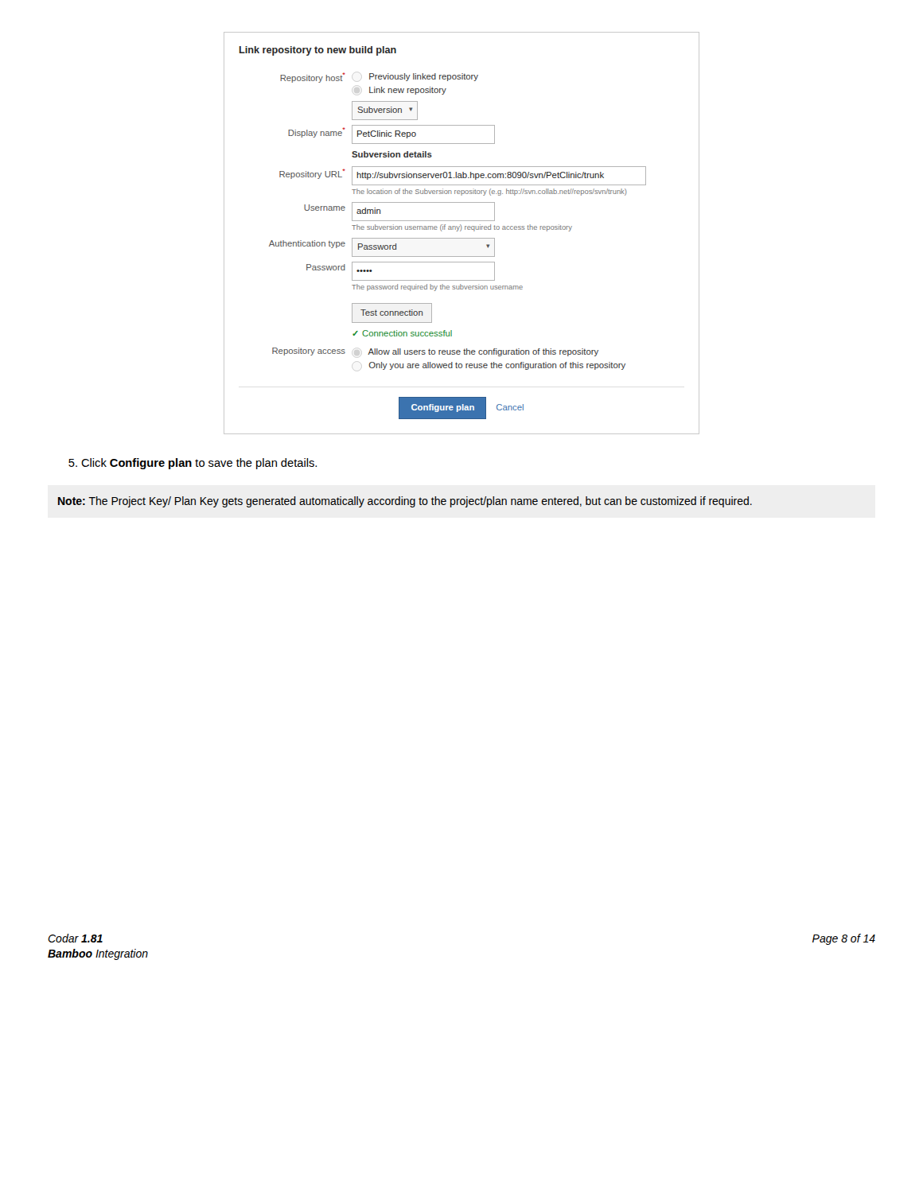Link repository to new build plan
| Repository host * | Previously linked repository Link new repository Subversion |
| Display name * | PetClinic Repo |
| | Subversion details |
| Repository URL * | http://subvrsionserver01.lab.hpe.com:8090/svn/PetClinic/trunk The location of the Subversion repository (e.g. http://svn.collab.net//repos/svn/trunk) |
| Username | admin The subversion username (if any) required to access the repository |
| Authentication type | Password |
| Password | ••••• The password required by the subversion username |
| | Test connection ✓ Connection successful |
| Repository access | Allow all users to reuse the configuration of this repository Only you are allowed to reuse the configuration of this repository |
Configure plan Cancel
5. Click Configure plan to save the plan details.
Note: The Project Key/ Plan Key gets generated automatically according to the project/plan name entered, but can be customized if required.
Codar 1.81
Bamboo Integration
Page 8 of 14